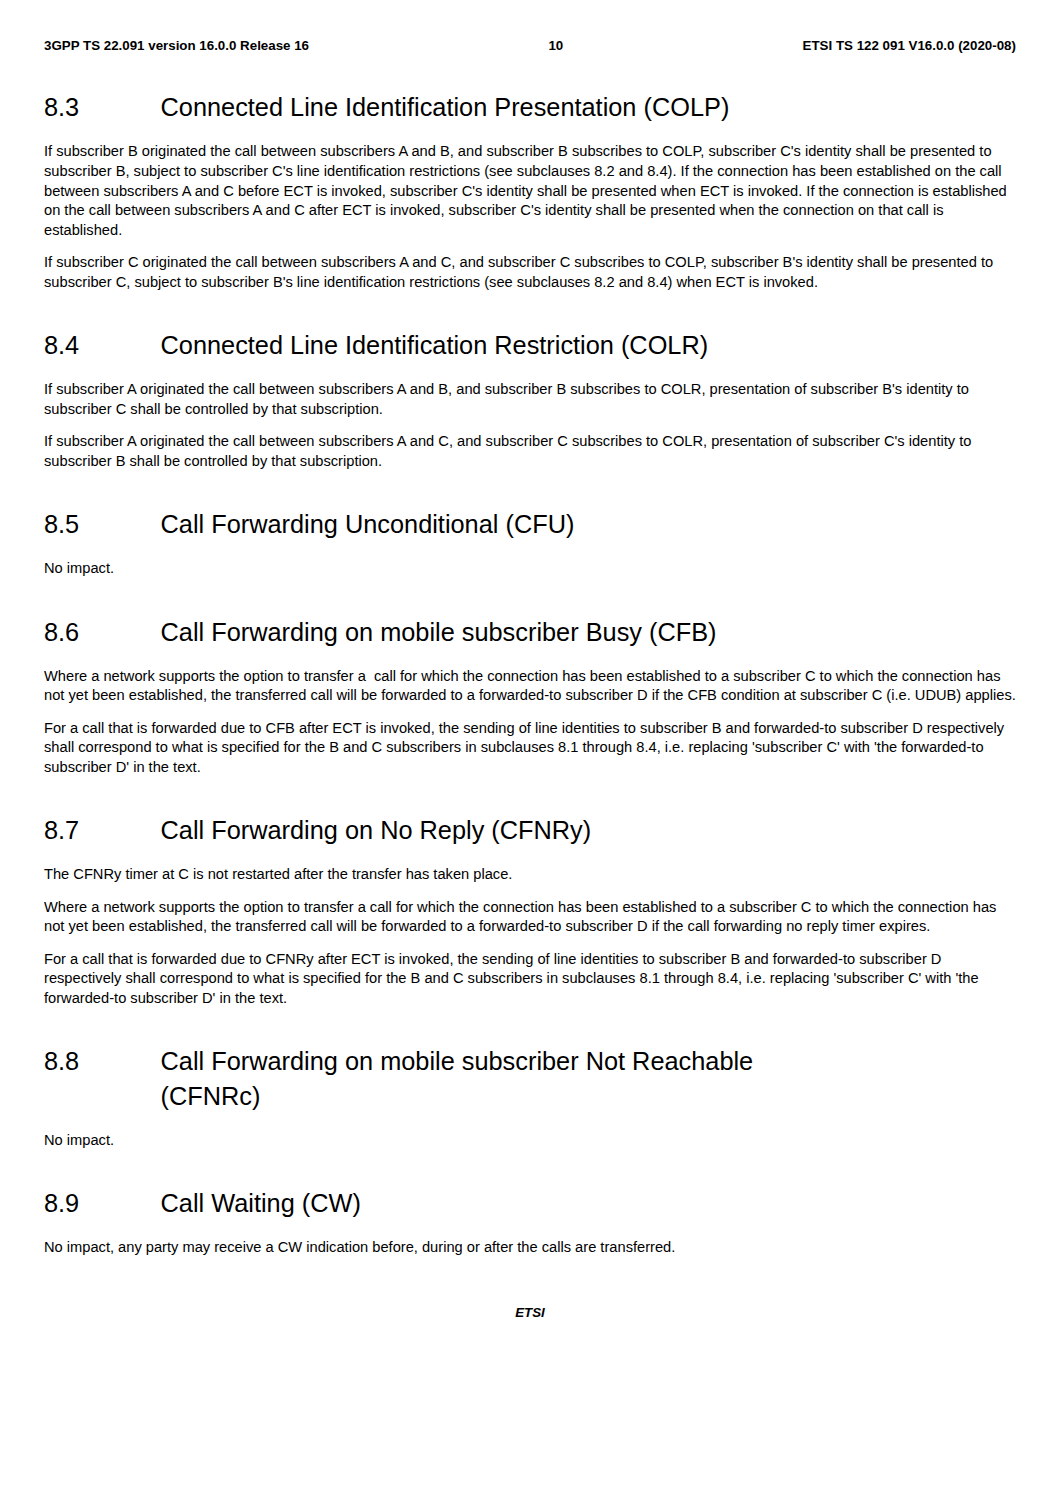3GPP TS 22.091 version 16.0.0 Release 16 10 ETSI TS 122 091 V16.0.0 (2020-08)
8.3 Connected Line Identification Presentation (COLP)
If subscriber B originated the call between subscribers A and B, and subscriber B subscribes to COLP, subscriber C's identity shall be presented to subscriber B, subject to subscriber C's line identification restrictions (see subclauses 8.2 and 8.4). If the connection has been established on the call between subscribers A and C before ECT is invoked, subscriber C's identity shall be presented when ECT is invoked. If the connection is established on the call between subscribers A and C after ECT is invoked, subscriber C's identity shall be presented when the connection on that call is established.
If subscriber C originated the call between subscribers A and C, and subscriber C subscribes to COLP, subscriber B's identity shall be presented to subscriber C, subject to subscriber B's line identification restrictions (see subclauses 8.2 and 8.4) when ECT is invoked.
8.4 Connected Line Identification Restriction (COLR)
If subscriber A originated the call between subscribers A and B, and subscriber B subscribes to COLR, presentation of subscriber B's identity to subscriber C shall be controlled by that subscription.
If subscriber A originated the call between subscribers A and C, and subscriber C subscribes to COLR, presentation of subscriber C's identity to subscriber B shall be controlled by that subscription.
8.5 Call Forwarding Unconditional (CFU)
No impact.
8.6 Call Forwarding on mobile subscriber Busy (CFB)
Where a network supports the option to transfer a call for which the connection has been established to a subscriber C to which the connection has not yet been established, the transferred call will be forwarded to a forwarded-to subscriber D if the CFB condition at subscriber C (i.e. UDUB) applies.
For a call that is forwarded due to CFB after ECT is invoked, the sending of line identities to subscriber B and forwarded-to subscriber D respectively shall correspond to what is specified for the B and C subscribers in subclauses 8.1 through 8.4, i.e. replacing 'subscriber C' with 'the forwarded-to subscriber D' in the text.
8.7 Call Forwarding on No Reply (CFNRy)
The CFNRy timer at C is not restarted after the transfer has taken place.
Where a network supports the option to transfer a call for which the connection has been established to a subscriber C to which the connection has not yet been established, the transferred call will be forwarded to a forwarded-to subscriber D if the call forwarding no reply timer expires.
For a call that is forwarded due to CFNRy after ECT is invoked, the sending of line identities to subscriber B and forwarded-to subscriber D respectively shall correspond to what is specified for the B and C subscribers in subclauses 8.1 through 8.4, i.e. replacing 'subscriber C' with 'the forwarded-to subscriber D' in the text.
8.8 Call Forwarding on mobile subscriber Not Reachable (CFNRc)
No impact.
8.9 Call Waiting (CW)
No impact, any party may receive a CW indication before, during or after the calls are transferred.
ETSI